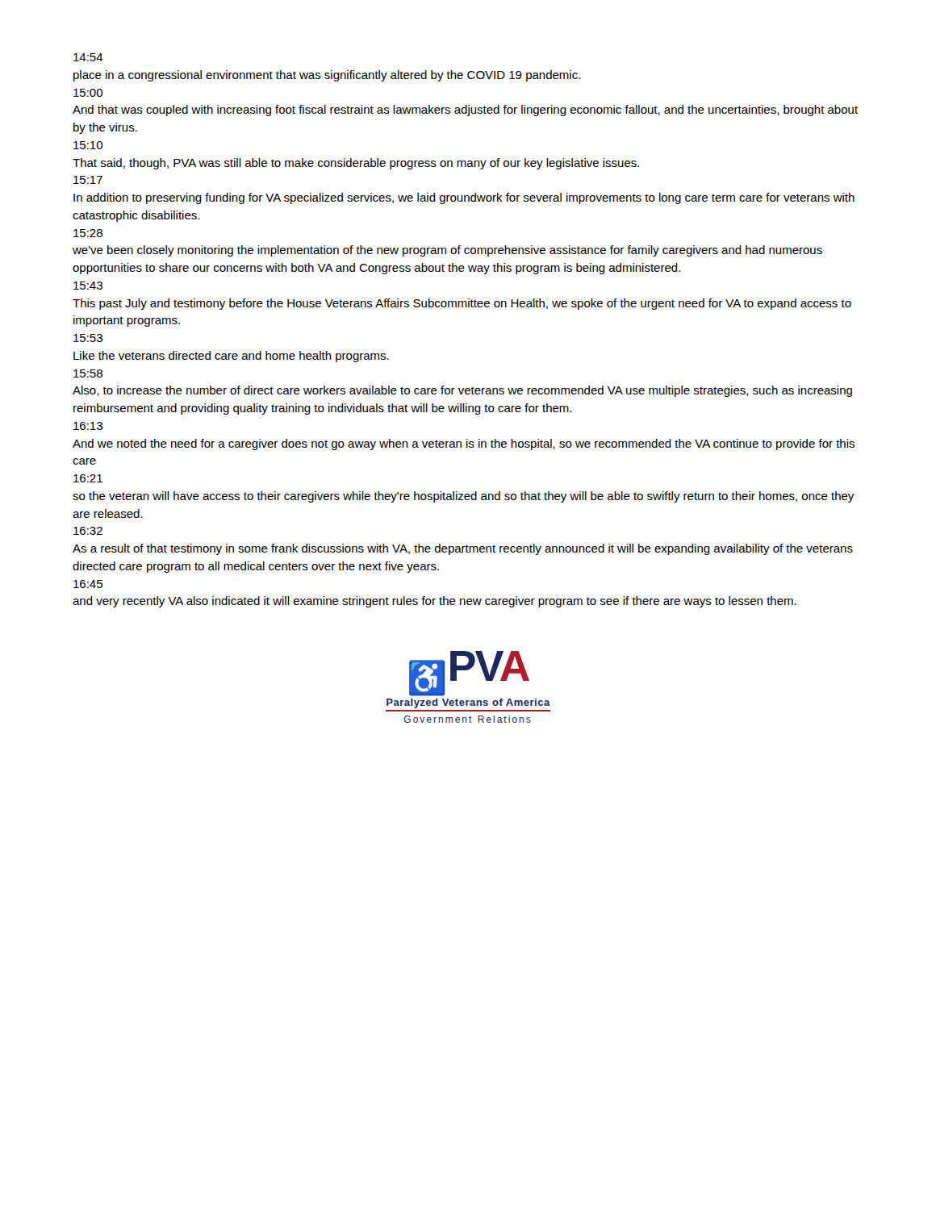14:54
place in a congressional environment that was significantly altered by the COVID 19 pandemic.
15:00
And that was coupled with increasing foot fiscal restraint as lawmakers adjusted for lingering economic fallout, and the uncertainties, brought about by the virus.
15:10
That said, though, PVA was still able to make considerable progress on many of our key legislative issues.
15:17
In addition to preserving funding for VA specialized services, we laid groundwork for several improvements to long care term care for veterans with catastrophic disabilities.
15:28
we've been closely monitoring the implementation of the new program of comprehensive assistance for family caregivers and had numerous opportunities to share our concerns with both VA and Congress about the way this program is being administered.
15:43
This past July and testimony before the House Veterans Affairs Subcommittee on Health, we spoke of the urgent need for VA to expand access to important programs.
15:53
Like the veterans directed care and home health programs.
15:58
Also, to increase the number of direct care workers available to care for veterans we recommended VA use multiple strategies, such as increasing reimbursement and providing quality training to individuals that will be willing to care for them.
16:13
And we noted the need for a caregiver does not go away when a veteran is in the hospital, so we recommended the VA continue to provide for this care
16:21
so the veteran will have access to their caregivers while they're hospitalized and so that they will be able to swiftly return to their homes, once they are released.
16:32
As a result of that testimony in some frank discussions with VA, the department recently announced it will be expanding availability of the veterans directed care program to all medical centers over the next five years.
16:45
and very recently VA also indicated it will examine stringent rules for the new caregiver program to see if there are ways to lessen them.
♿PVA
Paralyzed Veterans of America
Government Relations